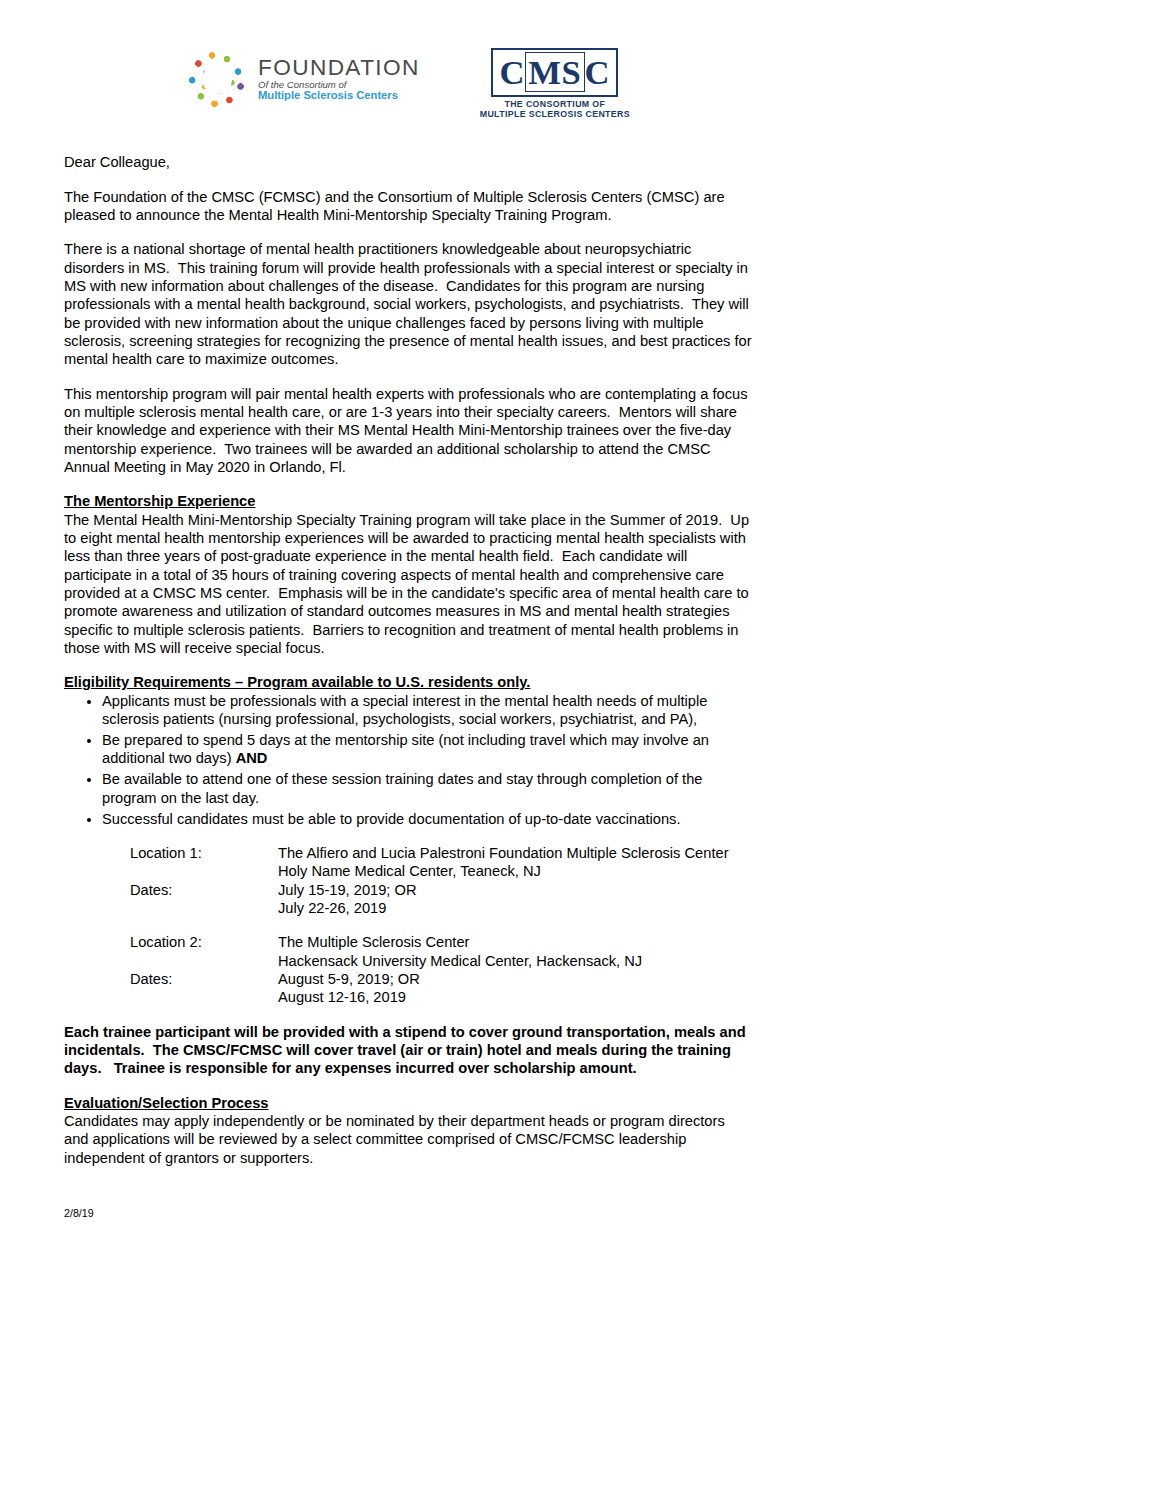FOUNDATION
Of the Consortium of
Multiple Sclerosis Centers
CMSC
THE CONSORTIUM OF
MULTIPLE SCLEROSIS CENTERS
Dear Colleague,
The Foundation of the CMSC (FCMSC) and the Consortium of Multiple Sclerosis Centers (CMSC) are pleased to announce the Mental Health Mini-Mentorship Specialty Training Program.
There is a national shortage of mental health practitioners knowledgeable about neuropsychiatric disorders in MS. This training forum will provide health professionals with a special interest or specialty in MS with new information about challenges of the disease. Candidates for this program are nursing professionals with a mental health background, social workers, psychologists, and psychiatrists. They will be provided with new information about the unique challenges faced by persons living with multiple sclerosis, screening strategies for recognizing the presence of mental health issues, and best practices for mental health care to maximize outcomes.
This mentorship program will pair mental health experts with professionals who are contemplating a focus on multiple sclerosis mental health care, or are 1-3 years into their specialty careers. Mentors will share their knowledge and experience with their MS Mental Health Mini-Mentorship trainees over the five-day mentorship experience. Two trainees will be awarded an additional scholarship to attend the CMSC Annual Meeting in May 2020 in Orlando, Fl.
The Mentorship Experience
The Mental Health Mini-Mentorship Specialty Training program will take place in the Summer of 2019. Up to eight mental health mentorship experiences will be awarded to practicing mental health specialists with less than three years of post-graduate experience in the mental health field. Each candidate will participate in a total of 35 hours of training covering aspects of mental health and comprehensive care provided at a CMSC MS center. Emphasis will be in the candidate's specific area of mental health care to promote awareness and utilization of standard outcomes measures in MS and mental health strategies specific to multiple sclerosis patients. Barriers to recognition and treatment of mental health problems in those with MS will receive special focus.
Eligibility Requirements – Program available to U.S. residents only.
Applicants must be professionals with a special interest in the mental health needs of multiple sclerosis patients (nursing professional, psychologists, social workers, psychiatrist, and PA),
Be prepared to spend 5 days at the mentorship site (not including travel which may involve an additional two days) AND
Be available to attend one of these session training dates and stay through completion of the program on the last day.
Successful candidates must be able to provide documentation of up-to-date vaccinations.
| Location 1: | The Alfiero and Lucia Palestroni Foundation Multiple Sclerosis Center |
| | Holy Name Medical Center, Teaneck, NJ |
| Dates: | July 15-19, 2019; OR |
| | July 22-26, 2019 |
| Location 2: | The Multiple Sclerosis Center |
| | Hackensack University Medical Center, Hackensack, NJ |
| Dates: | August 5-9, 2019; OR |
| | August 12-16, 2019 |
Each trainee participant will be provided with a stipend to cover ground transportation, meals and incidentals. The CMSC/FCMSC will cover travel (air or train) hotel and meals during the training days. Trainee is responsible for any expenses incurred over scholarship amount.
Evaluation/Selection Process
Candidates may apply independently or be nominated by their department heads or program directors and applications will be reviewed by a select committee comprised of CMSC/FCMSC leadership independent of grantors or supporters.
2/8/19